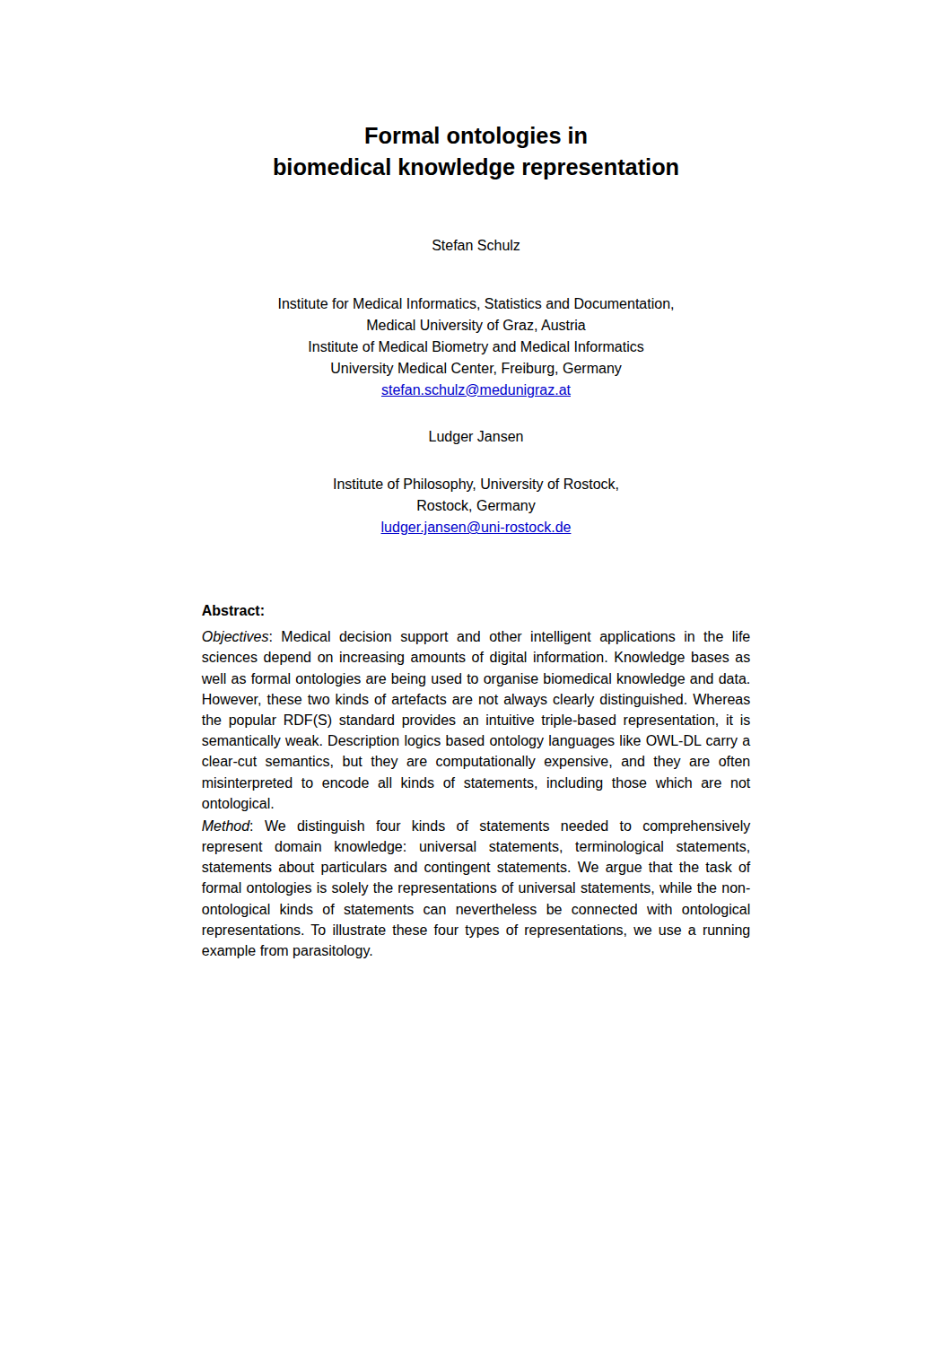Formal ontologies in
biomedical knowledge representation
Stefan Schulz
Institute for Medical Informatics, Statistics and Documentation,
Medical University of Graz, Austria
Institute of Medical Biometry and Medical Informatics
University Medical Center, Freiburg, Germany
stefan.schulz@medunigraz.at
Ludger Jansen
Institute of Philosophy, University of Rostock,
Rostock, Germany
ludger.jansen@uni-rostock.de
Abstract:
Objectives: Medical decision support and other intelligent applications in the life sciences depend on increasing amounts of digital information. Knowledge bases as well as formal ontologies are being used to organise biomedical knowledge and data. However, these two kinds of artefacts are not always clearly distinguished. Whereas the popular RDF(S) standard provides an intuitive triple-based representation, it is semantically weak. Description logics based ontology languages like OWL-DL carry a clear-cut semantics, but they are computationally expensive, and they are often misinterpreted to encode all kinds of statements, including those which are not ontological.
Method: We distinguish four kinds of statements needed to comprehensively represent domain knowledge: universal statements, terminological statements, statements about particulars and contingent statements. We argue that the task of formal ontologies is solely the representations of universal statements, while the non-ontological kinds of statements can nevertheless be connected with ontological representations. To illustrate these four types of representations, we use a running example from parasitology.